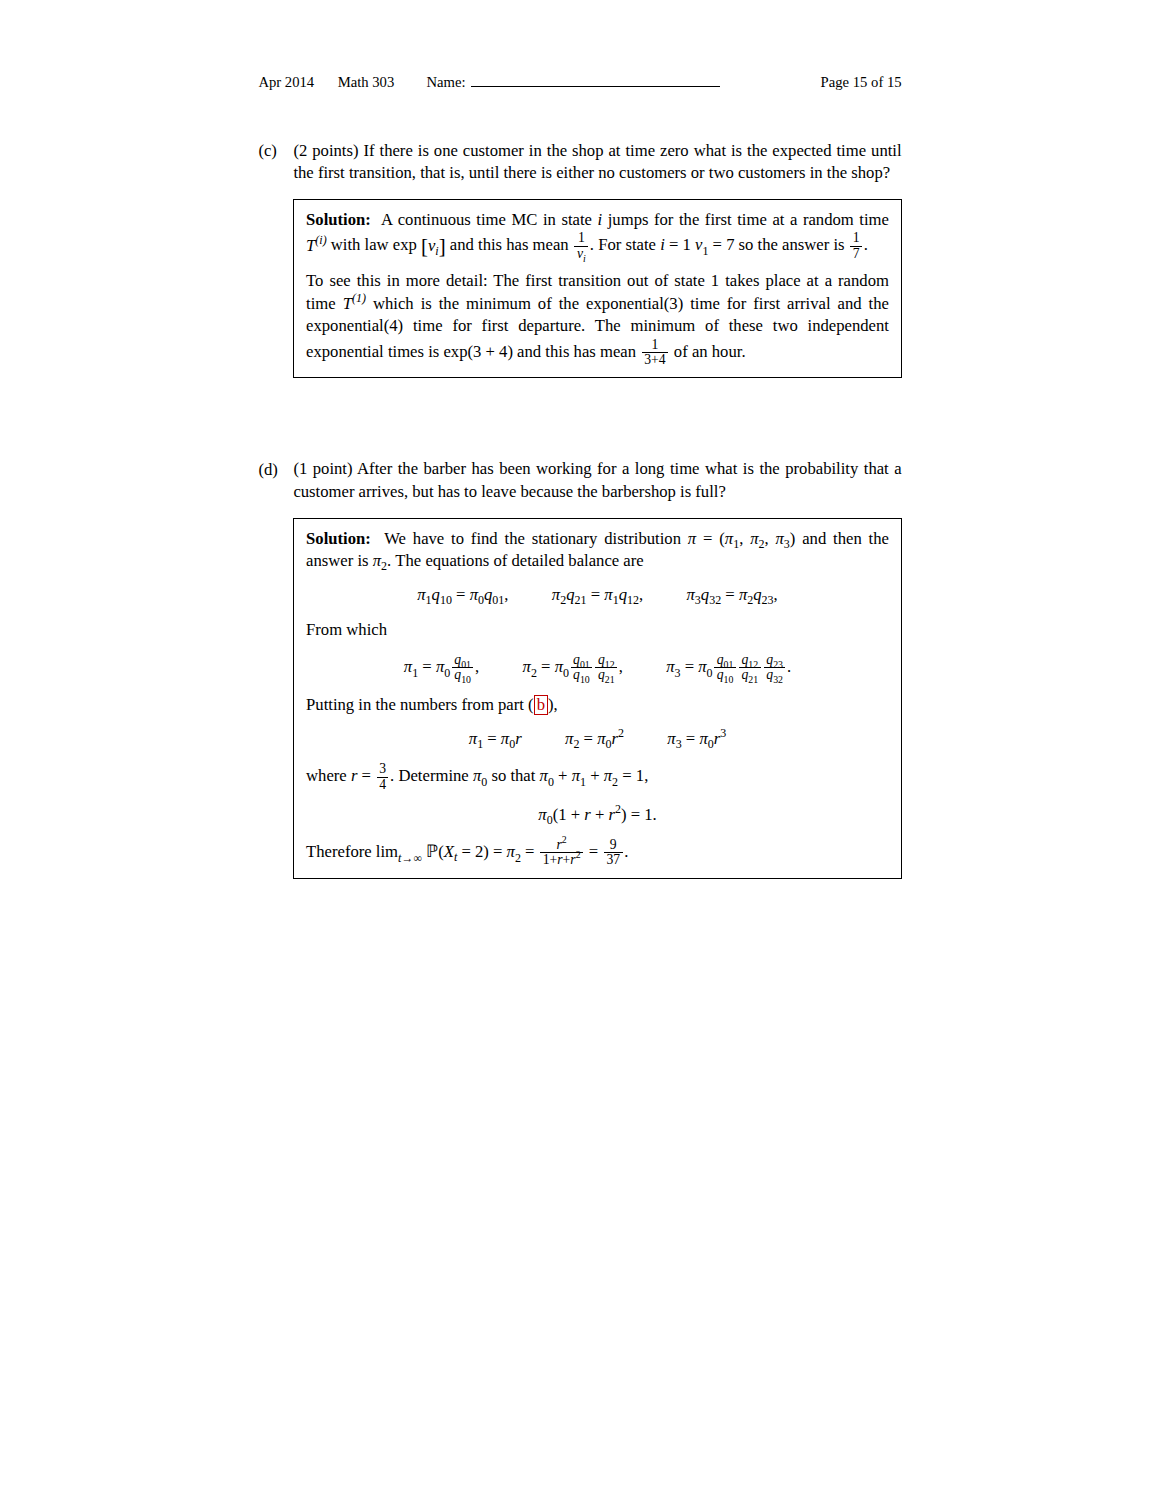Apr 2014Math 303 Name: Page 15 of 15
(c)
(2 points) If there is one customer in the shop at time zero what is the expected time until the first transition, that is, until there is either no customers or two customers in the shop?
Solution: A continuous time MC in state i jumps for the first time at a random time T(i) with law exp [vi] and this has mean 1 vi. For state i = 1 v1 = 7 so the answer is 17.
To see this in more detail: The first transition out of state 1 takes place at a random time T(1) which is the minimum of the exponential(3) time for first arrival and the exponential(4) time for first departure. The minimum of these two independent exponential times is exp(3 + 4) and this has mean 13+4 of an hour.
(d)
(1 point) After the barber has been working for a long time what is the probability that a customer arrives, but has to leave because the barbershop is full?
Solution: We have to find the stationary distribution π = (π1, π2, π3) and then the answer is π2. The equations of detailed balance are
π1q10 = π0q01, π2q21 = π1q12, π3q32 = π2q23,
From which
π1 = π0q01 q10, π2 = π0q01 q10 q12 q21, π3 = π0q01 q10 q12 q21 q23 q32.
Putting in the numbers from part (b),
π1 = π0r π2 = π0r2 π3 = π0r3
where r = 34. Determine π0 so that π0 + π1 + π2 = 1,
π0(1 + r + r2) = 1.
Therefore limt→∞ ℙ(Xt = 2) = π2 = r21+r+r2 = 937.